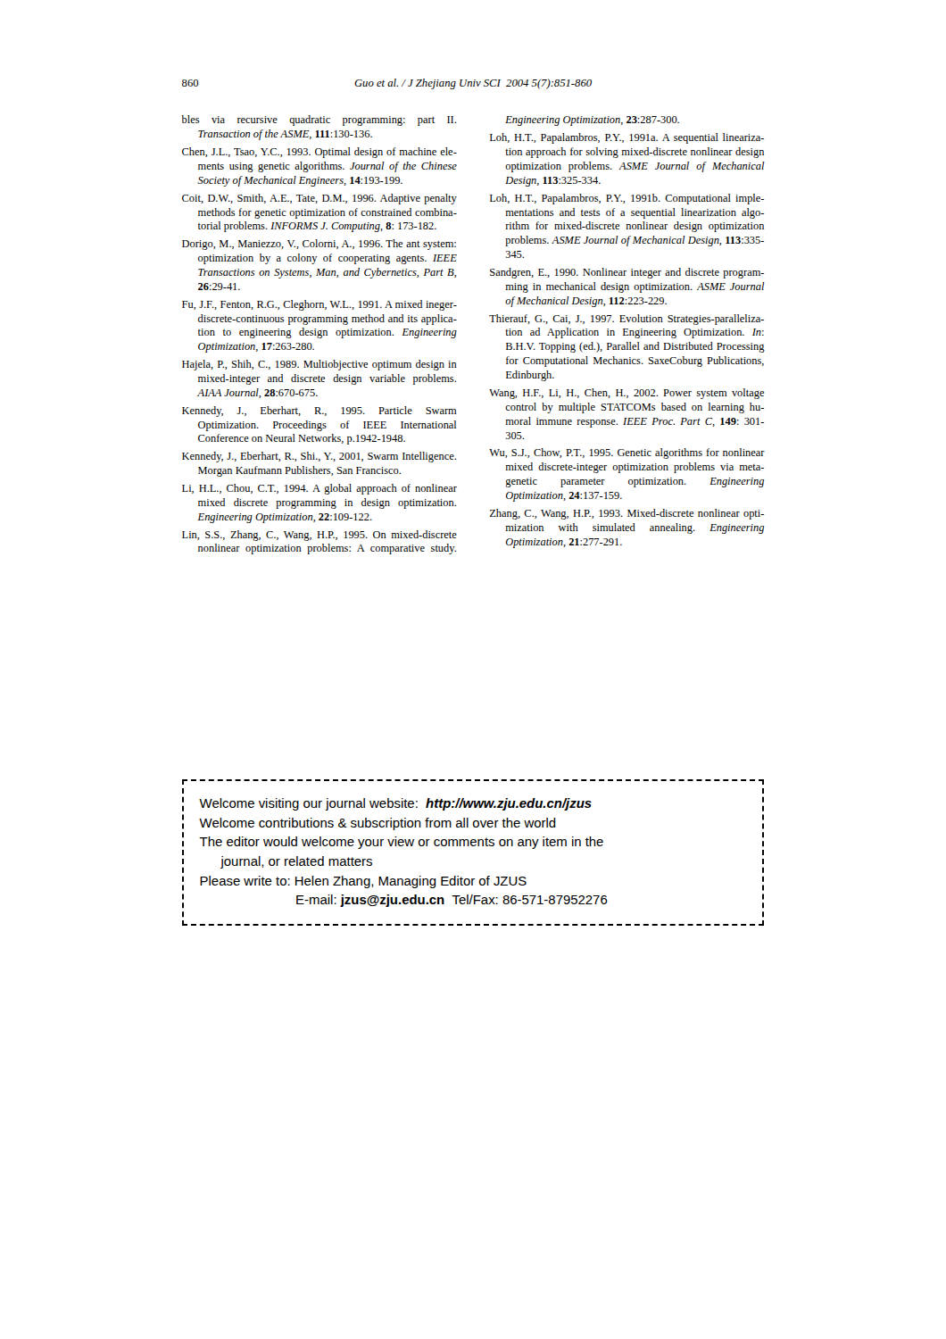860 Guo et al. / J Zhejiang Univ SCI 2004 5(7):851-860
bles via recursive quadratic programming: part II. Transaction of the ASME, 111:130-136.
Chen, J.L., Tsao, Y.C., 1993. Optimal design of machine elements using genetic algorithms. Journal of the Chinese Society of Mechanical Engineers, 14:193-199.
Coit, D.W., Smith, A.E., Tate, D.M., 1996. Adaptive penalty methods for genetic optimization of constrained combinatorial problems. INFORMS J. Computing, 8: 173-182.
Dorigo, M., Maniezzo, V., Colorni, A., 1996. The ant system: optimization by a colony of cooperating agents. IEEE Transactions on Systems, Man, and Cybernetics, Part B, 26:29-41.
Fu, J.F., Fenton, R.G., Cleghorn, W.L., 1991. A mixed ineger-discrete-continuous programming method and its application to engineering design optimization. Engineering Optimization, 17:263-280.
Hajela, P., Shih, C., 1989. Multiobjective optimum design in mixed-integer and discrete design variable problems. AIAA Journal, 28:670-675.
Kennedy, J., Eberhart, R., 1995. Particle Swarm Optimization. Proceedings of IEEE International Conference on Neural Networks, p.1942-1948.
Kennedy, J., Eberhart, R., Shi., Y., 2001, Swarm Intelligence. Morgan Kaufmann Publishers, San Francisco.
Li, H.L., Chou, C.T., 1994. A global approach of nonlinear mixed discrete programming in design optimization. Engineering Optimization, 22:109-122.
Lin, S.S., Zhang, C., Wang, H.P., 1995. On mixed-discrete nonlinear optimization problems: A comparative study. Engineering Optimization, 23:287-300.
Loh, H.T., Papalambros, P.Y., 1991a. A sequential linearization approach for solving mixed-discrete nonlinear design optimization problems. ASME Journal of Mechanical Design, 113:325-334.
Loh, H.T., Papalambros, P.Y., 1991b. Computational implementations and tests of a sequential linearization algorithm for mixed-discrete nonlinear design optimization problems. ASME Journal of Mechanical Design, 113:335-345.
Sandgren, E., 1990. Nonlinear integer and discrete programming in mechanical design optimization. ASME Journal of Mechanical Design, 112:223-229.
Thierauf, G., Cai, J., 1997. Evolution Strategies-parallelization ad Application in Engineering Optimization. In: B.H.V. Topping (ed.), Parallel and Distributed Processing for Computational Mechanics. SaxeCoburg Publications, Edinburgh.
Wang, H.F., Li, H., Chen, H., 2002. Power system voltage control by multiple STATCOMs based on learning humoral immune response. IEEE Proc. Part C, 149: 301-305.
Wu, S.J., Chow, P.T., 1995. Genetic algorithms for nonlinear mixed discrete-integer optimization problems via meta-genetic parameter optimization. Engineering Optimization, 24:137-159.
Zhang, C., Wang, H.P., 1993. Mixed-discrete nonlinear optimization with simulated annealing. Engineering Optimization, 21:277-291.
Welcome visiting our journal website: http://www.zju.edu.cn/jzus
Welcome contributions & subscription from all over the world
The editor would welcome your view or comments on any item in the
journal, or related matters
Please write to: Helen Zhang, Managing Editor of JZUS
E-mail: jzus@zju.edu.cn Tel/Fax: 86-571-87952276